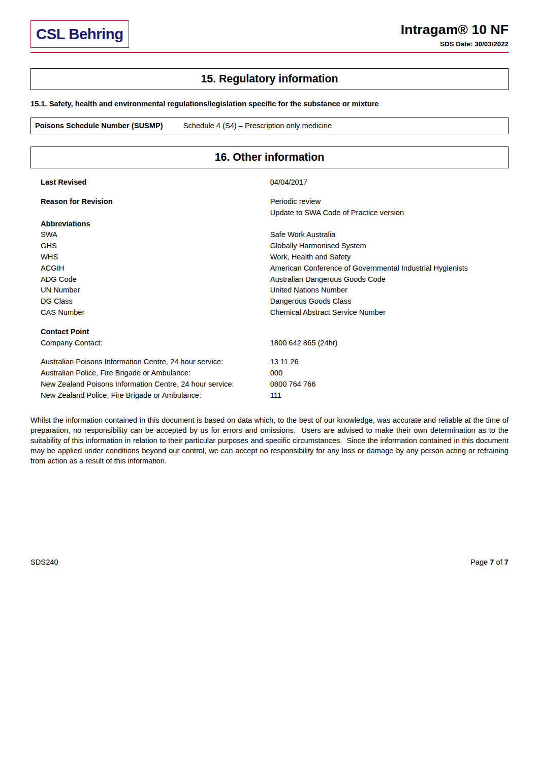CSL Behring
Intragam® 10 NF
SDS Date: 30/03/2022
15. Regulatory information
15.1. Safety, health and environmental regulations/legislation specific for the substance or mixture
Poisons Schedule Number (SUSMP) Schedule 4 (S4) – Prescription only medicine
16. Other information
| Last Revised | 04/04/2017 |
| Reason for Revision | Periodic review |
| | Update to SWA Code of Practice version |
| Abbreviations | |
| SWA | Safe Work Australia |
| GHS | Globally Harmonised System |
| WHS | Work, Health and Safety |
| ACGIH | American Conference of Governmental Industrial Hygienists |
| ADG Code | Australian Dangerous Goods Code |
| UN Number | United Nations Number |
| DG Class | Dangerous Goods Class |
| CAS Number | Chemical Abstract Service Number |
| Contact Point | |
| Company Contact: | 1800 642 865 (24hr) |
| Australian Poisons Information Centre, 24 hour service: | 13 11 26 |
| Australian Police, Fire Brigade or Ambulance: | 000 |
| New Zealand Poisons Information Centre, 24 hour service: | 0800 764 766 |
| New Zealand Police, Fire Brigade or Ambulance: | 111 |
Whilst the information contained in this document is based on data which, to the best of our knowledge, was accurate and reliable at the time of preparation, no responsibility can be accepted by us for errors and omissions. Users are advised to make their own determination as to the suitability of this information in relation to their particular purposes and specific circumstances. Since the information contained in this document may be applied under conditions beyond our control, we can accept no responsibility for any loss or damage by any person acting or refraining from action as a result of this information.
SDS240 Page 7 of 7